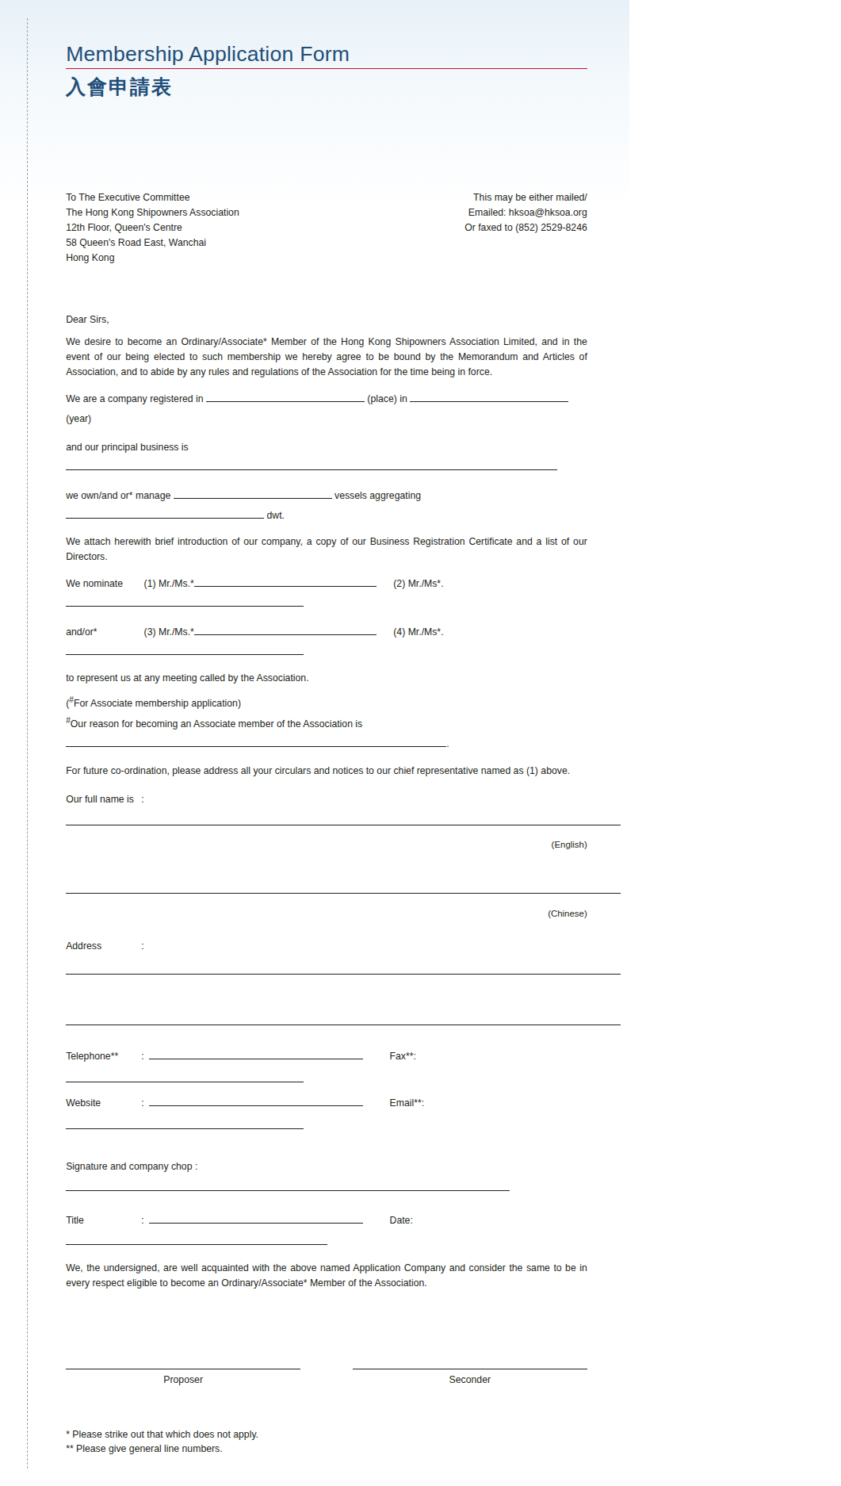Membership Application Form
入會申請表
To The Executive Committee
The Hong Kong Shipowners Association
12th Floor, Queen's Centre
58 Queen's Road East, Wanchai
Hong Kong
This may be either mailed/
Emailed: hksoa@hksoa.org
Or faxed to (852) 2529-8246
Dear Sirs,
We desire to become an Ordinary/Associate* Member of the Hong Kong Shipowners Association Limited, and in the event of our being elected to such membership we hereby agree to be bound by the Memorandum and Articles of Association, and to abide by any rules and regulations of the Association for the time being in force.
We are a company registered in (place) in (year)
and our principal business is
we own/and or* manage vessels aggregating dwt.
We attach herewith brief introduction of our company, a copy of our Business Registration Certificate and a list of our Directors.
We nominate (1) Mr./Ms.* (2) Mr./Ms*.
and/or* (3) Mr./Ms.* (4) Mr./Ms*.
to represent us at any meeting called by the Association.
(#For Associate membership application)
#Our reason for becoming an Associate member of the Association is .
For future co-ordination, please address all your circulars and notices to our chief representative named as (1) above.
Our full name is: (English) (Chinese)
Address:
Telephone**: Fax**:
Website: Email**:
Signature and company chop :
Title: Date:
We, the undersigned, are well acquainted with the above named Application Company and consider the same to be in every respect eligible to become an Ordinary/Associate* Member of the Association.
Proposer
Seconder
* Please strike out that which does not apply.
** Please give general line numbers.